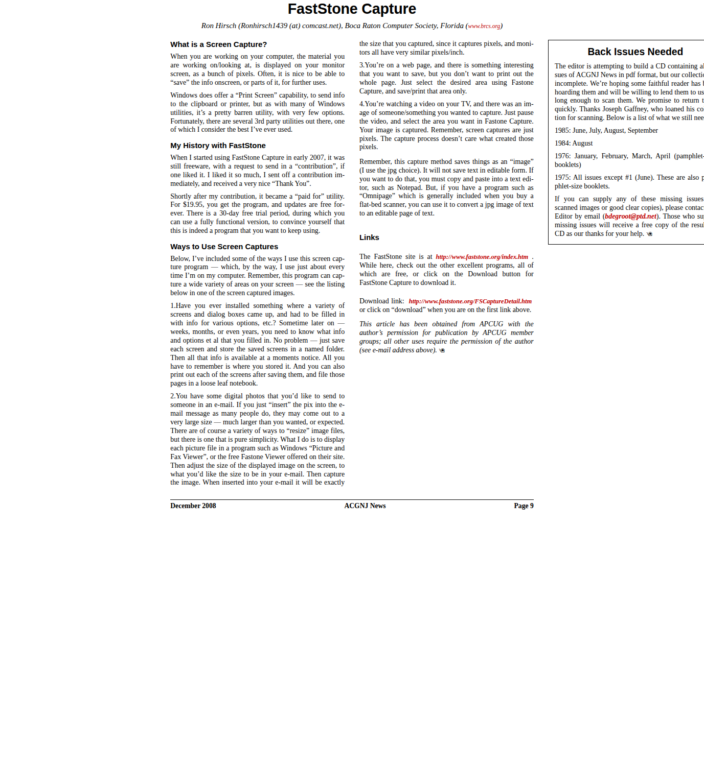FastStone Capture
Ron Hirsch (Ronhirsch1439 (at) comcast.net), Boca Raton Computer Society, Florida (www.brcs.org)
What is a Screen Capture?
When you are working on your computer, the material you are working on/looking at, is displayed on your monitor screen, as a bunch of pixels. Often, it is nice to be able to “save” the info onscreen, or parts of it, for further uses.
Windows does offer a “Print Screen” capability, to send info to the clipboard or printer, but as with many of Windows utilities, it’s a pretty barren utility, with very few options. Fortunately, there are several 3rd party utilities out there, one of which I consider the best I’ve ever used.
My History with FastStone
When I started using FastStone Capture in early 2007, it was still freeware, with a request to send in a “contribution”, if one liked it. I liked it so much, I sent off a contribution immediately, and received a very nice “Thank You”.
Shortly after my contribution, it became a “paid for” utility. For $19.95, you get the program, and updates are free forever. There is a 30-day free trial period, during which you can use a fully functional version, to convince yourself that this is indeed a program that you want to keep using.
Ways to Use Screen Captures
Below, I’ve included some of the ways I use this screen capture program — which, by the way, I use just about every time I’m on my computer. Remember, this program can capture a wide variety of areas on your screen — see the listing below in one of the screen captured images.
1.Have you ever installed something where a variety of screens and dialog boxes came up, and had to be filled in with info for various options, etc.? Sometime later on — weeks, months, or even years, you need to know what info and options et al that you filled in. No problem — just save each screen and store the saved screens in a named folder. Then all that info is available at a moments notice. All you have to remember is where you stored it. And you can also print out each of the screens after saving them, and file those pages in a loose leaf notebook.
2.You have some digital photos that you’d like to send to someone in an e-mail. If you just “insert” the pix into the e-mail message as many people do, they may come out to a very large size — much larger than you wanted, or expected. There are of course a variety of ways to “resize” image files, but there is one that is pure simplicity. What I do is to display each picture file in a program such as Windows “Picture and Fax Viewer”, or the free Fastone Viewer offered on their site. Then adjust the size of the displayed image on the screen, to what you’d like the size to be in your e-mail. Then capture the image. When inserted into your e-mail it will be exactly the size that you captured, since it captures pixels, and monitors all have very similar pixels/inch.
3.You’re on a web page, and there is something interesting that you want to save, but you don’t want to print out the whole page. Just select the desired area using Fastone Capture, and save/print that area only.
4.You’re watching a video on your TV, and there was an image of someone/something you wanted to capture. Just pause the video, and select the area you want in Fastone Capture. Your image is captured. Remember, screen captures are just pixels. The capture process doesn’t care what created those pixels.
Remember, this capture method saves things as an “image” (I use the jpg choice). It will not save text in editable form. If you want to do that, you must copy and paste into a text editor, such as Notepad. But, if you have a program such as “Omnipage” which is generally included when you buy a flat-bed scanner, you can use it to convert a jpg image of text to an editable page of text.
Links
The FastStone site is at http://www.faststone.org/index.htm . While here, check out the other excellent programs, all of which are free, or click on the Download button for FastStone Capture to download it.
Download link: http://www.faststone.org/FSCaptureDetail.htm or click on “download” when you are on the first link above.
This article has been obtained from APCUG with the author’s permission for publication by APCUG member groups; all other uses require the permission of the author (see e-mail address above). 🖲
Back Issues Needed
The editor is attempting to build a CD containing all issues of ACGNJ News in pdf format, but our collection is incomplete. We’re hoping some faithful reader has been hoarding them and will be willing to lend them to us just long enough to scan them. We promise to return them quickly. Thanks Joseph Gaffney, who loaned his collection for scanning. Below is a list of what we still need.
1985: June, July, August, September
1984: August
1976: January, February, March, April (pamphlet-size booklets)
1975: All issues except #1 (June). These are also pamphlet-size booklets.
If you can supply any of these missing issues (or scanned images or good clear copies), please contact the Editor by email (bdegroot@ptd.net). Those who supply missing issues will receive a free copy of the resulting CD as our thanks for your help. 🖲
December 2008 ACGNJ News Page 9